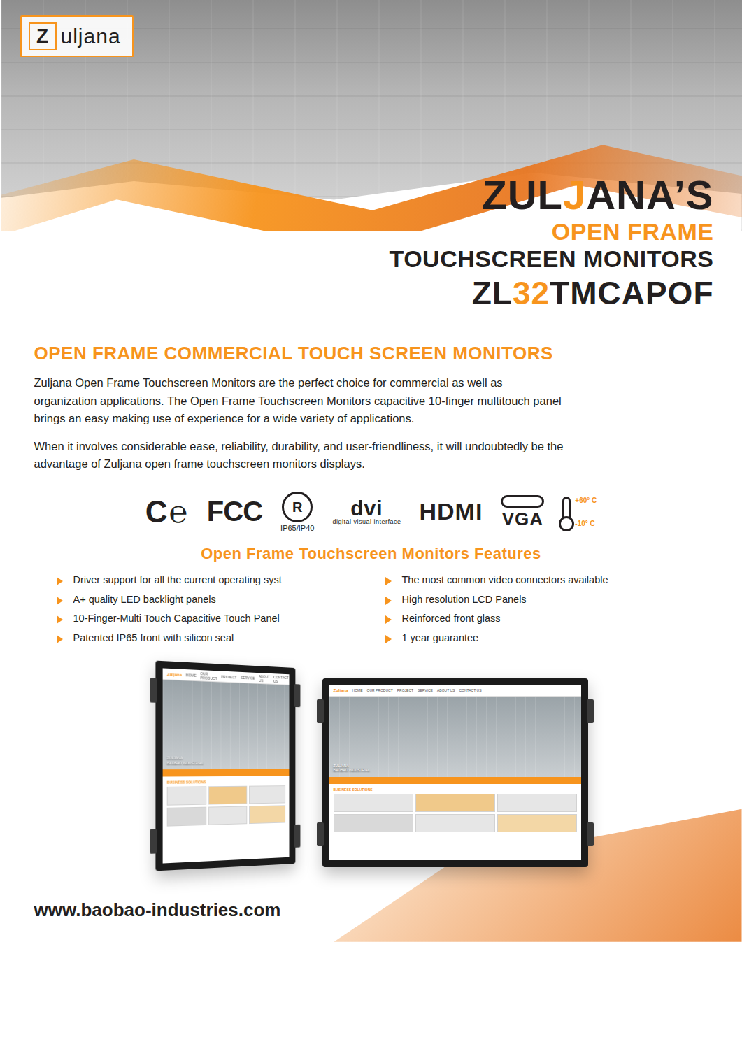Zuljana
Zuljana’s
Open Frame
Touchscreen Monitors
ZL32 TMCAPOF
Open Frame Commercial Touch Screen Monitors
Zuljana Open Frame Touchscreen Monitors are the perfect choice for commercial as well as organization applications. The Open Frame Touchscreen Monitors capacitive 10-finger multitouch panel brings an easy making use of experience for a wide variety of applications.
When it involves considerable ease, reliability, durability, and user-friendliness, it will undoubtedly be the advantage of Zuljana open frame touchscreen monitors displays.
C℮
FCC
R IP65/IP40
dvi digital visual interface
HDMI
VGA
+60° C -10° C
Open Frame Touchscreen Monitors Features
Driver support for all the current operating syst
The most common video connectors available
A+ quality LED backlight panels
High resolution LCD Panels
10-Finger-Multi Touch Capacitive Touch Panel
Reinforced front glass
Patented IP65 front with silicon seal
1 year guarantee
Zuljana HOME OUR PRODUCT PROJECT SERVICE ABOUT US CONTACT US
ZULJANA
BAOBAO INDUSTRIAL
BUSINESS SOLUTIONS
Zuljana HOME OUR PRODUCT PROJECT SERVICE ABOUT US CONTACT US
ZULJANA
BAOBAO INDUSTRIAL
BUSINESS SOLUTIONS
www.baobao-industries.com